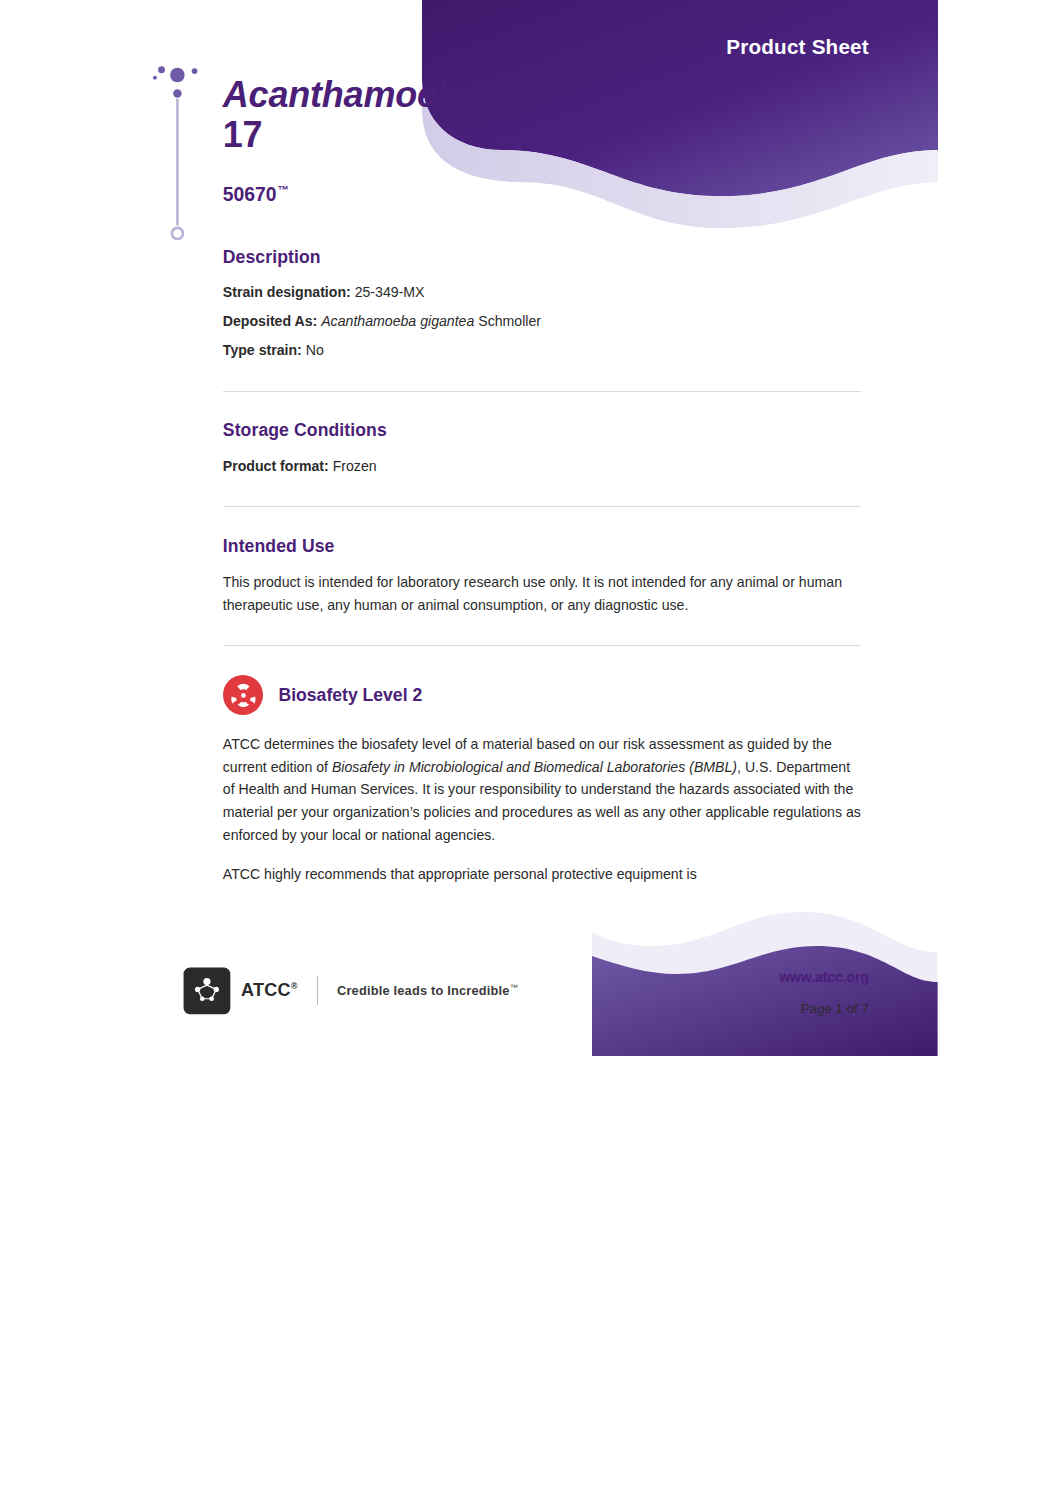Product Sheet
Acanthamoeba sp.
17
50670™
Description
Strain designation: 25-349-MX
Deposited As: Acanthamoeba gigantea Schmoller
Type strain: No
Storage Conditions
Product format: Frozen
Intended Use
This product is intended for laboratory research use only. It is not intended for any animal or human therapeutic use, any human or animal consumption, or any diagnostic use.
Biosafety Level 2
ATCC determines the biosafety level of a material based on our risk assessment as guided by the current edition of Biosafety in Microbiological and Biomedical Laboratories (BMBL), U.S. Department of Health and Human Services. It is your responsibility to understand the hazards associated with the material per your organization’s policies and procedures as well as any other applicable regulations as enforced by your local or national agencies.
ATCC highly recommends that appropriate personal protective equipment is
ATCC® Credible leads to Incredible™
www.atcc.org
Page 1 of 7